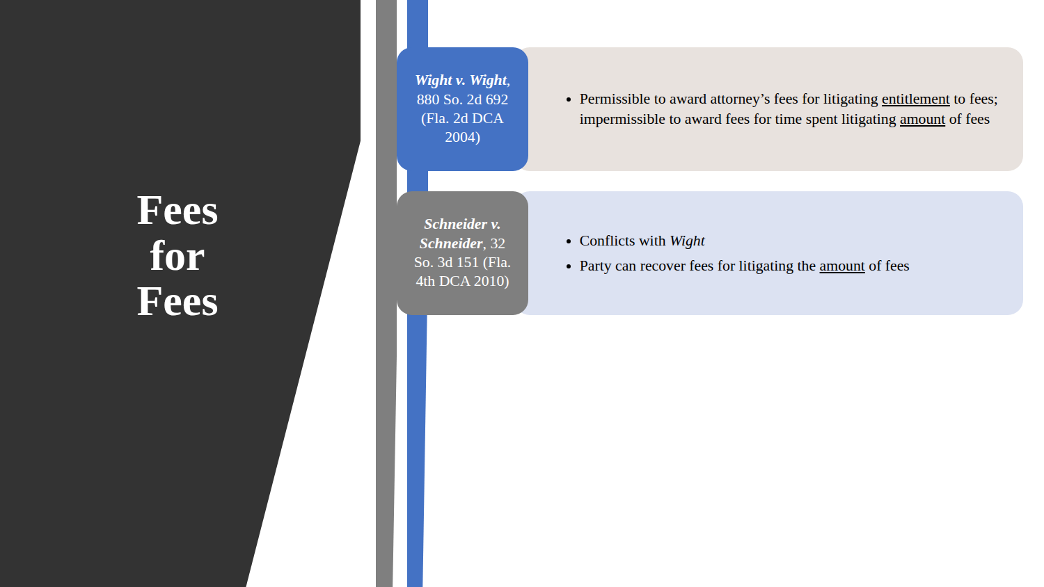Fees for Fees
Wight v. Wight, 880 So. 2d 692 (Fla. 2d DCA 2004)
Permissible to award attorney’s fees for litigating entitlement to fees; impermissible to award fees for time spent litigating amount of fees
Schneider v. Schneider, 32 So. 3d 151 (Fla. 4th DCA 2010)
Conflicts with Wight
Party can recover fees for litigating the amount of fees